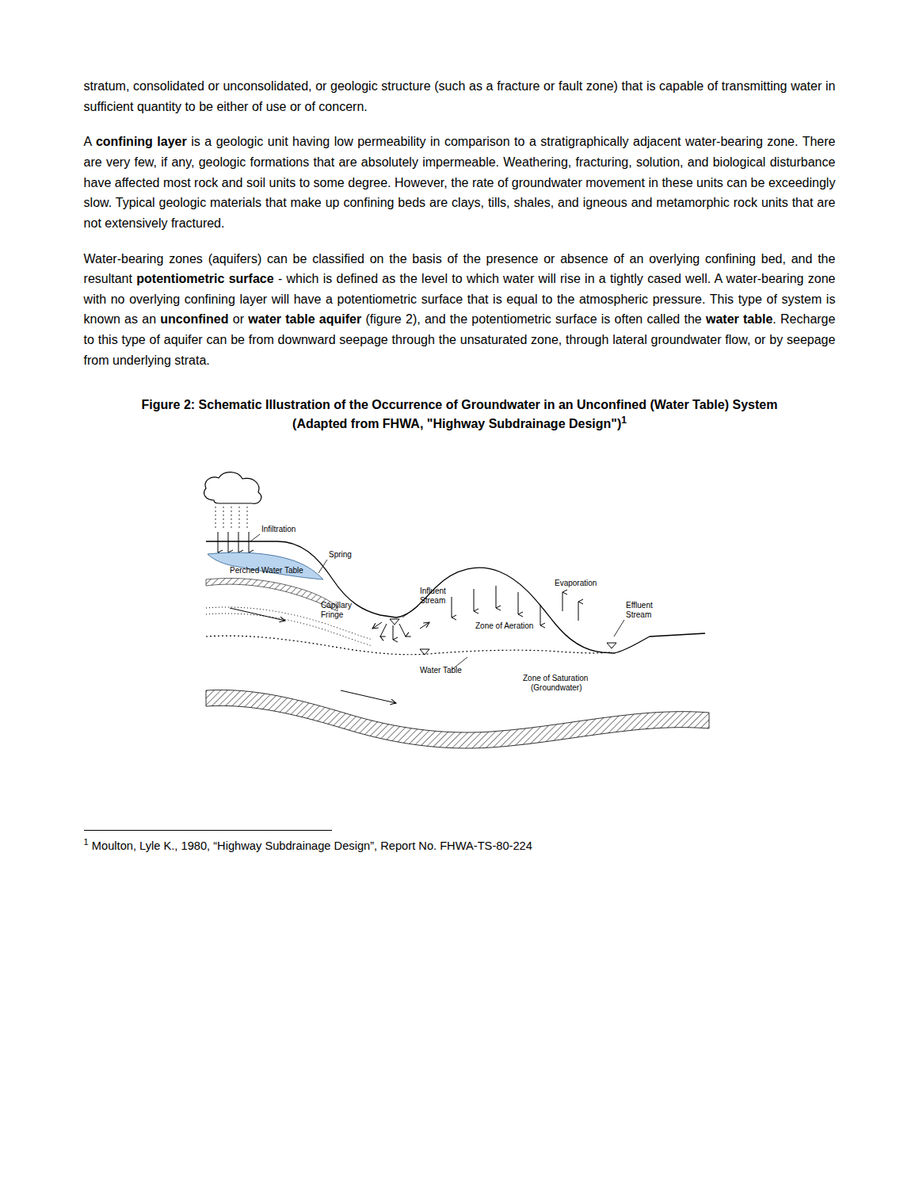stratum, consolidated or unconsolidated, or geologic structure (such as a fracture or fault zone) that is capable of transmitting water in sufficient quantity to be either of use or of concern.
A confining layer is a geologic unit having low permeability in comparison to a stratigraphically adjacent water-bearing zone. There are very few, if any, geologic formations that are absolutely impermeable. Weathering, fracturing, solution, and biological disturbance have affected most rock and soil units to some degree. However, the rate of groundwater movement in these units can be exceedingly slow. Typical geologic materials that make up confining beds are clays, tills, shales, and igneous and metamorphic rock units that are not extensively fractured.
Water-bearing zones (aquifers) can be classified on the basis of the presence or absence of an overlying confining bed, and the resultant potentiometric surface - which is defined as the level to which water will rise in a tightly cased well. A water-bearing zone with no overlying confining layer will have a potentiometric surface that is equal to the atmospheric pressure. This type of system is known as an unconfined or water table aquifer (figure 2), and the potentiometric surface is often called the water table. Recharge to this type of aquifer can be from downward seepage through the unsaturated zone, through lateral groundwater flow, or by seepage from underlying strata.
Figure 2: Schematic Illustration of the Occurrence of Groundwater in an Unconfined (Water Table) System (Adapted from FHWA, "Highway Subdrainage Design")1
Infiltration Perched Water Table Spring Capillary Fringe Influent Stream Zone of Aeration Evaporation Effluent Stream Water Table Zone of Saturation (Groundwater)
1 Moulton, Lyle K., 1980, “Highway Subdrainage Design”, Report No. FHWA-TS-80-224